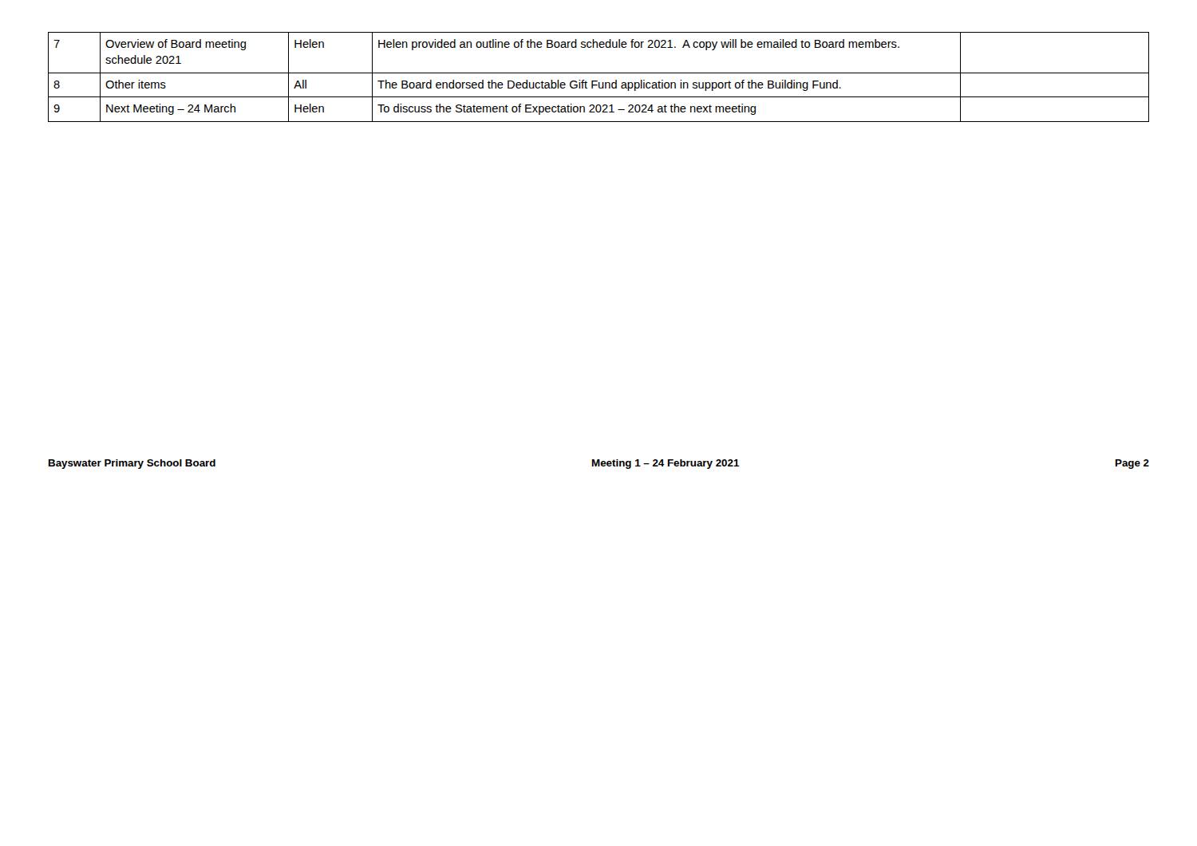| 7 | Overview of Board meeting schedule 2021 | Helen | Helen provided an outline of the Board schedule for 2021. A copy will be emailed to Board members. | |
| 8 | Other items | All | The Board endorsed the Deductable Gift Fund application in support of the Building Fund. | |
| 9 | Next Meeting – 24 March | Helen | To discuss the Statement of Expectation 2021 – 2024 at the next meeting | |
Bayswater Primary School Board
Meeting 1 – 24 February 2021
Page 2